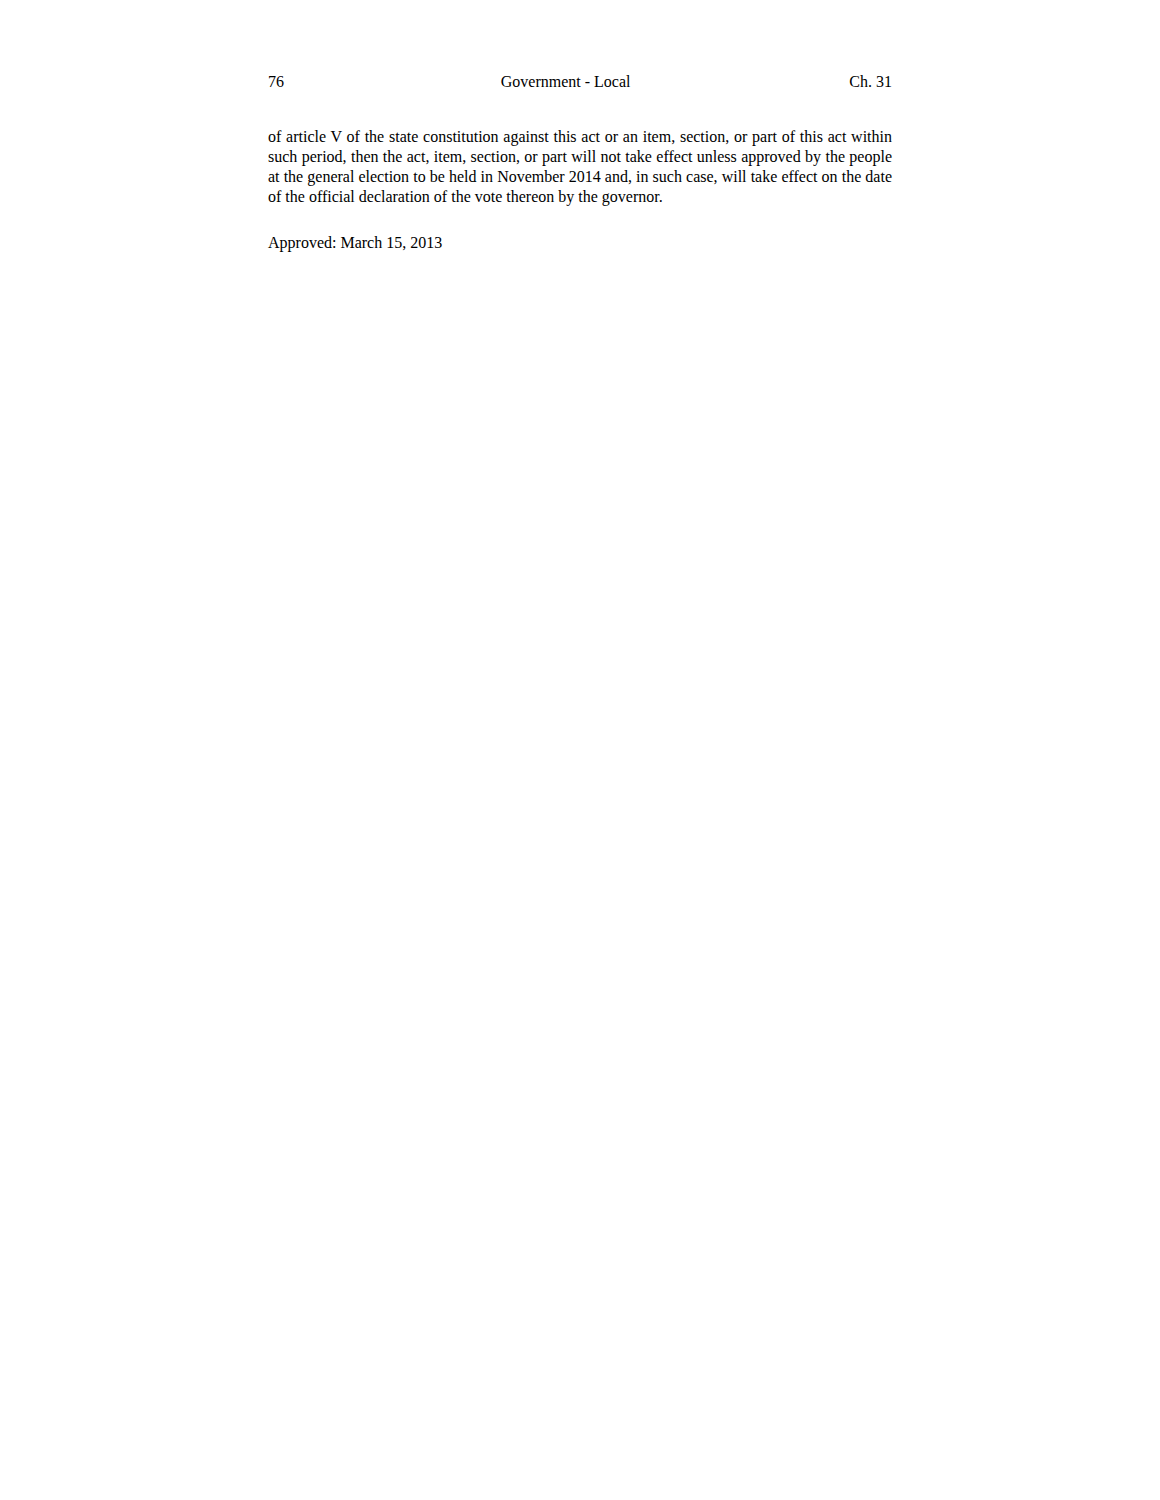76 Government - Local Ch. 31
of article V of the state constitution against this act or an item, section, or part of this act within such period, then the act, item, section, or part will not take effect unless approved by the people at the general election to be held in November 2014 and, in such case, will take effect on the date of the official declaration of the vote thereon by the governor.
Approved: March 15, 2013